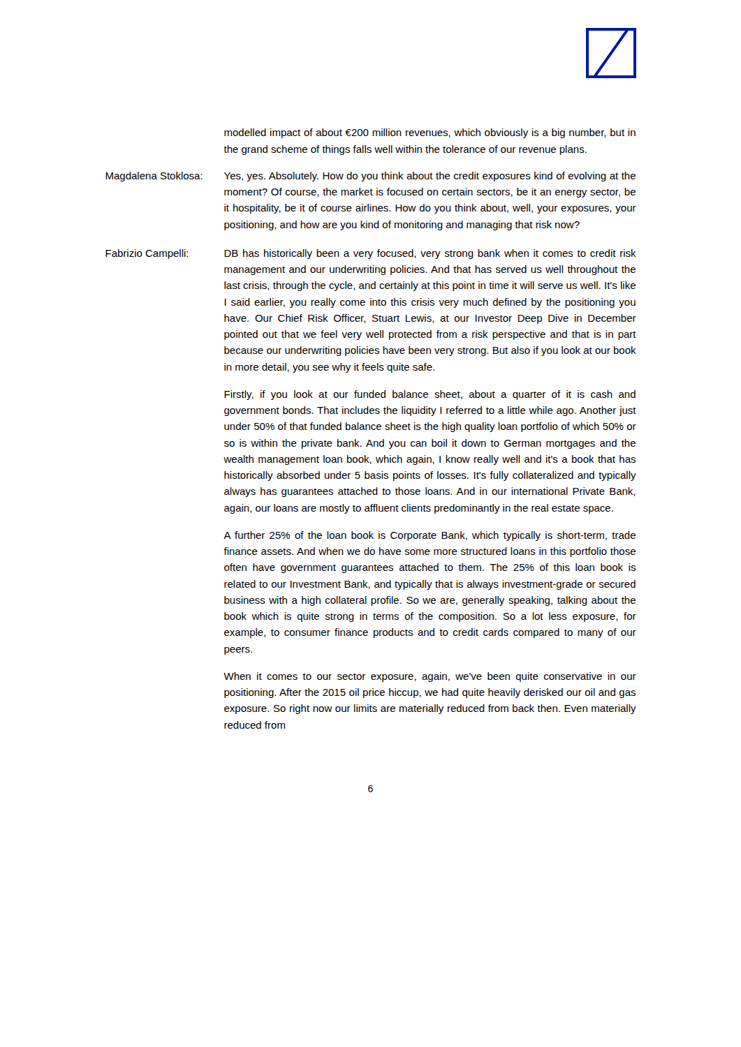modelled impact of about €200 million revenues, which obviously is a big number, but in the grand scheme of things falls well within the tolerance of our revenue plans.
Magdalena Stoklosa:
Yes, yes. Absolutely. How do you think about the credit exposures kind of evolving at the moment? Of course, the market is focused on certain sectors, be it an energy sector, be it hospitality, be it of course airlines. How do you think about, well, your exposures, your positioning, and how are you kind of monitoring and managing that risk now?
Fabrizio Campelli:
DB has historically been a very focused, very strong bank when it comes to credit risk management and our underwriting policies. And that has served us well throughout the last crisis, through the cycle, and certainly at this point in time it will serve us well. It's like I said earlier, you really come into this crisis very much defined by the positioning you have. Our Chief Risk Officer, Stuart Lewis, at our Investor Deep Dive in December pointed out that we feel very well protected from a risk perspective and that is in part because our underwriting policies have been very strong. But also if you look at our book in more detail, you see why it feels quite safe.
Firstly, if you look at our funded balance sheet, about a quarter of it is cash and government bonds. That includes the liquidity I referred to a little while ago. Another just under 50% of that funded balance sheet is the high quality loan portfolio of which 50% or so is within the private bank. And you can boil it down to German mortgages and the wealth management loan book, which again, I know really well and it's a book that has historically absorbed under 5 basis points of losses. It's fully collateralized and typically always has guarantees attached to those loans. And in our international Private Bank, again, our loans are mostly to affluent clients predominantly in the real estate space.
A further 25% of the loan book is Corporate Bank, which typically is short-term, trade finance assets. And when we do have some more structured loans in this portfolio those often have government guarantees attached to them. The 25% of this loan book is related to our Investment Bank, and typically that is always investment-grade or secured business with a high collateral profile. So we are, generally speaking, talking about the book which is quite strong in terms of the composition. So a lot less exposure, for example, to consumer finance products and to credit cards compared to many of our peers.
When it comes to our sector exposure, again, we've been quite conservative in our positioning. After the 2015 oil price hiccup, we had quite heavily derisked our oil and gas exposure. So right now our limits are materially reduced from back then. Even materially reduced from
6